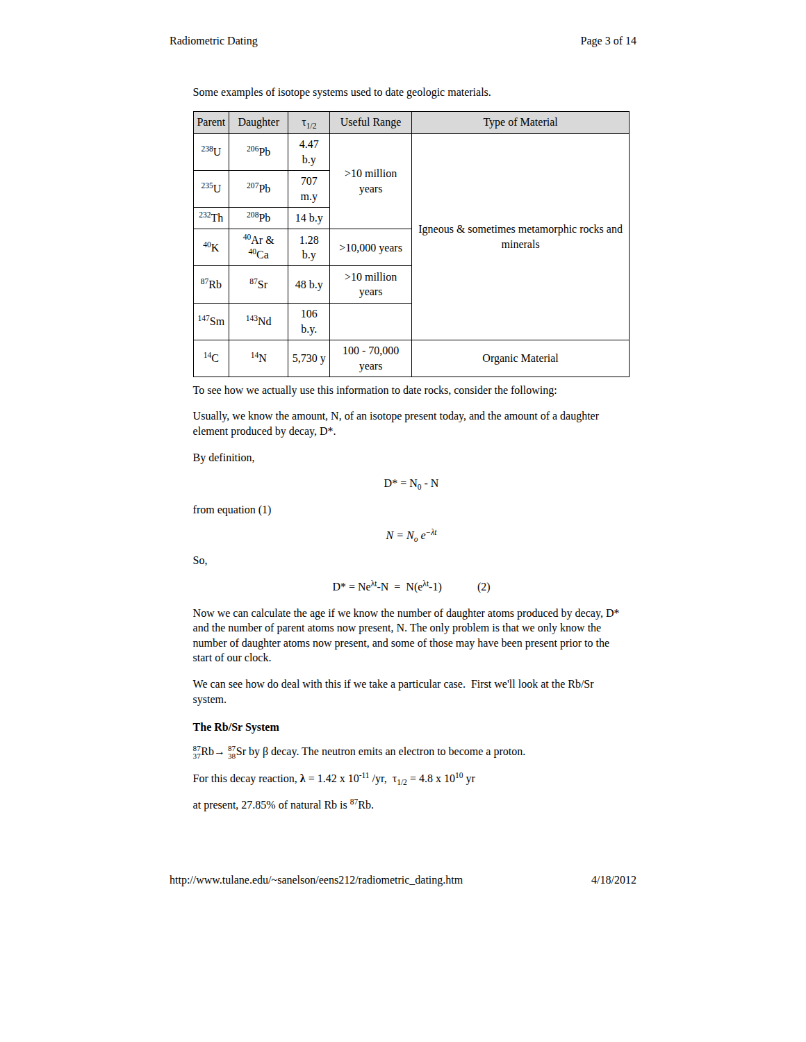Radiometric Dating
Page 3 of 14
Some examples of isotope systems used to date geologic materials.
| Parent | Daughter | τ 1/2 | Useful Range | Type of Material |
| --- | --- | --- | --- | --- |
| 238 U | 206 Pb | 4.47 b.y | >10 million years | Igneous & sometimes metamorphic rocks and minerals |
| 235 U | 207 Pb | 707 m.y |
| 232 Th | 208 Pb | 14 b.y |
| 40 K | 40 Ar & 40 Ca | 1.28 b.y | >10,000 years |
| 87 Rb | 87 Sr | 48 b.y | >10 million years |
| 147 Sm | 143 Nd | 106 b.y. | |
| 14 C | 14 N | 5,730 y | 100 - 70,000 years | Organic Material |
To see how we actually use this information to date rocks, consider the following:
Usually, we know the amount, N, of an isotope present today, and the amount of a daughter element produced by decay, D*.
By definition,
D* = N0 - N
from equation (1)
N = No e−λt
So,
D* = Neλt-N = N(eλt-1)(2)
Now we can calculate the age if we know the number of daughter atoms produced by decay, D* and the number of parent atoms now present, N. The only problem is that we only know the number of daughter atoms now present, and some of those may have been present prior to the start of our clock.
We can see how do deal with this if we take a particular case. First we'll look at the Rb/Sr system.
The Rb/Sr System
8737 Rb→ 8738 Sr by β decay. The neutron emits an electron to become a proton.
For this decay reaction, λ = 1.42 x 10-11 /yr, τ1/2 = 4.8 x 1010 yr
at present, 27.85% of natural Rb is 87Rb.
http://www.tulane.edu/~sanelson/eens212/radiometric_dating.htm
4/18/2012